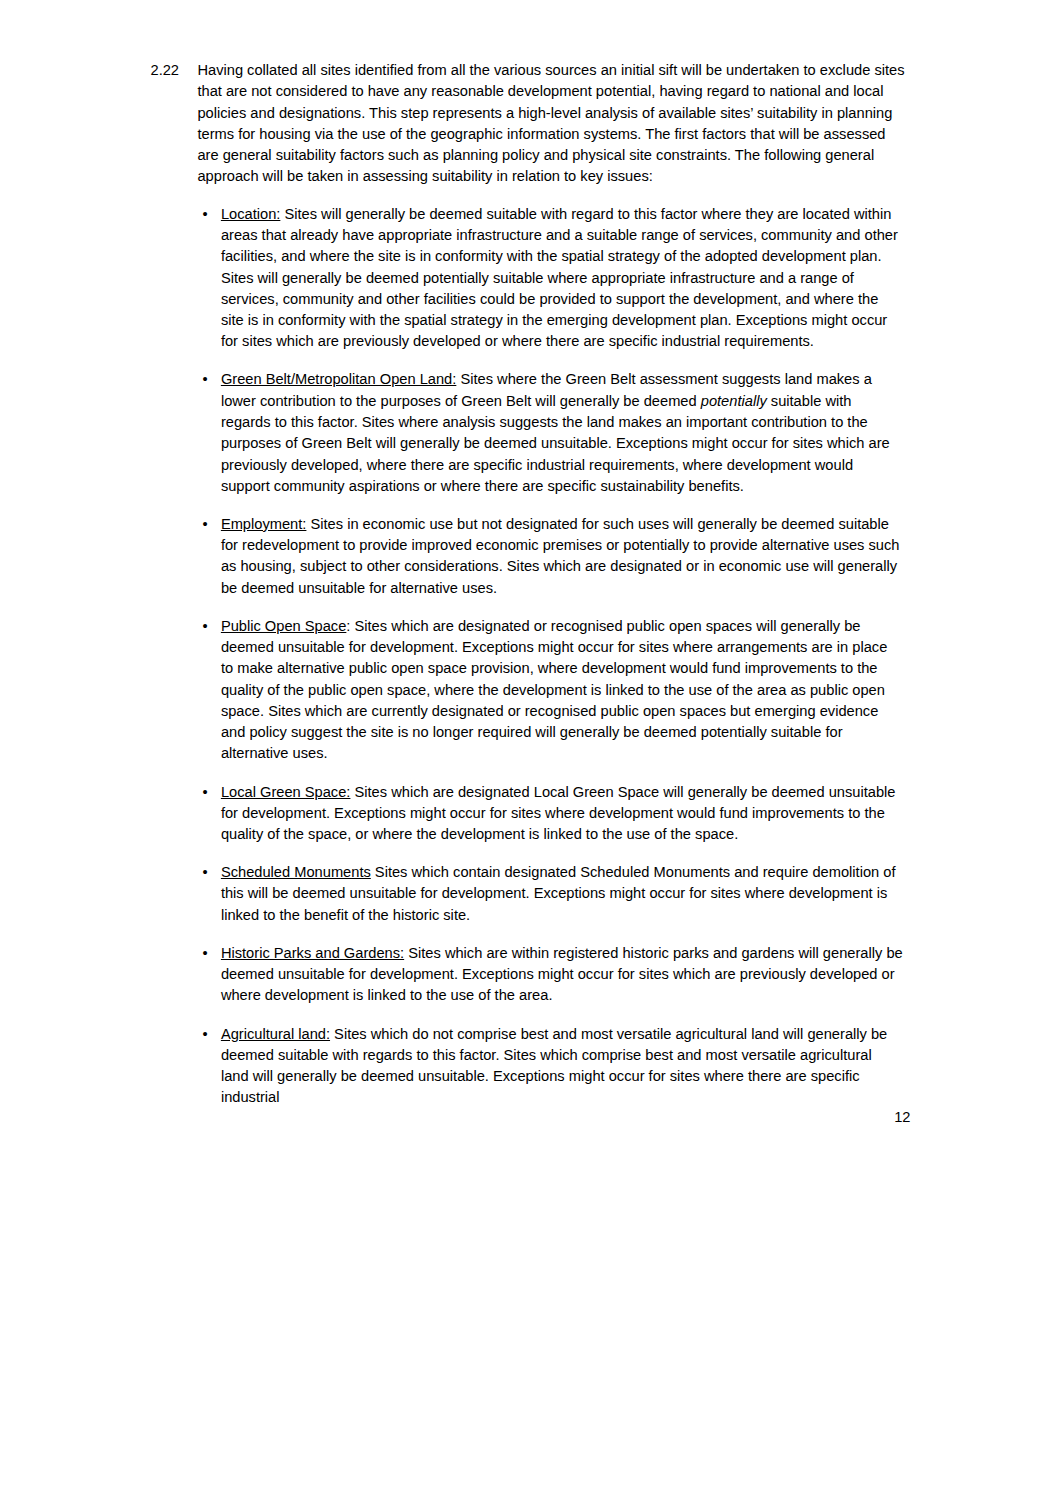2.22
Having collated all sites identified from all the various sources an initial sift will be undertaken to exclude sites that are not considered to have any reasonable development potential, having regard to national and local policies and designations. This step represents a high-level analysis of available sites’ suitability in planning terms for housing via the use of the geographic information systems. The first factors that will be assessed are general suitability factors such as planning policy and physical site constraints. The following general approach will be taken in assessing suitability in relation to key issues:
Location: Sites will generally be deemed suitable with regard to this factor where they are located within areas that already have appropriate infrastructure and a suitable range of services, community and other facilities, and where the site is in conformity with the spatial strategy of the adopted development plan. Sites will generally be deemed potentially suitable where appropriate infrastructure and a range of services, community and other facilities could be provided to support the development, and where the site is in conformity with the spatial strategy in the emerging development plan. Exceptions might occur for sites which are previously developed or where there are specific industrial requirements.
Green Belt/Metropolitan Open Land: Sites where the Green Belt assessment suggests land makes a lower contribution to the purposes of Green Belt will generally be deemed potentially suitable with regards to this factor. Sites where analysis suggests the land makes an important contribution to the purposes of Green Belt will generally be deemed unsuitable. Exceptions might occur for sites which are previously developed, where there are specific industrial requirements, where development would support community aspirations or where there are specific sustainability benefits.
Employment: Sites in economic use but not designated for such uses will generally be deemed suitable for redevelopment to provide improved economic premises or potentially to provide alternative uses such as housing, subject to other considerations. Sites which are designated or in economic use will generally be deemed unsuitable for alternative uses.
Public Open Space: Sites which are designated or recognised public open spaces will generally be deemed unsuitable for development. Exceptions might occur for sites where arrangements are in place to make alternative public open space provision, where development would fund improvements to the quality of the public open space, where the development is linked to the use of the area as public open space. Sites which are currently designated or recognised public open spaces but emerging evidence and policy suggest the site is no longer required will generally be deemed potentially suitable for alternative uses.
Local Green Space: Sites which are designated Local Green Space will generally be deemed unsuitable for development. Exceptions might occur for sites where development would fund improvements to the quality of the space, or where the development is linked to the use of the space.
Scheduled Monuments Sites which contain designated Scheduled Monuments and require demolition of this will be deemed unsuitable for development. Exceptions might occur for sites where development is linked to the benefit of the historic site.
Historic Parks and Gardens: Sites which are within registered historic parks and gardens will generally be deemed unsuitable for development. Exceptions might occur for sites which are previously developed or where development is linked to the use of the area.
Agricultural land: Sites which do not comprise best and most versatile agricultural land will generally be deemed suitable with regards to this factor. Sites which comprise best and most versatile agricultural land will generally be deemed unsuitable. Exceptions might occur for sites where there are specific industrial
12